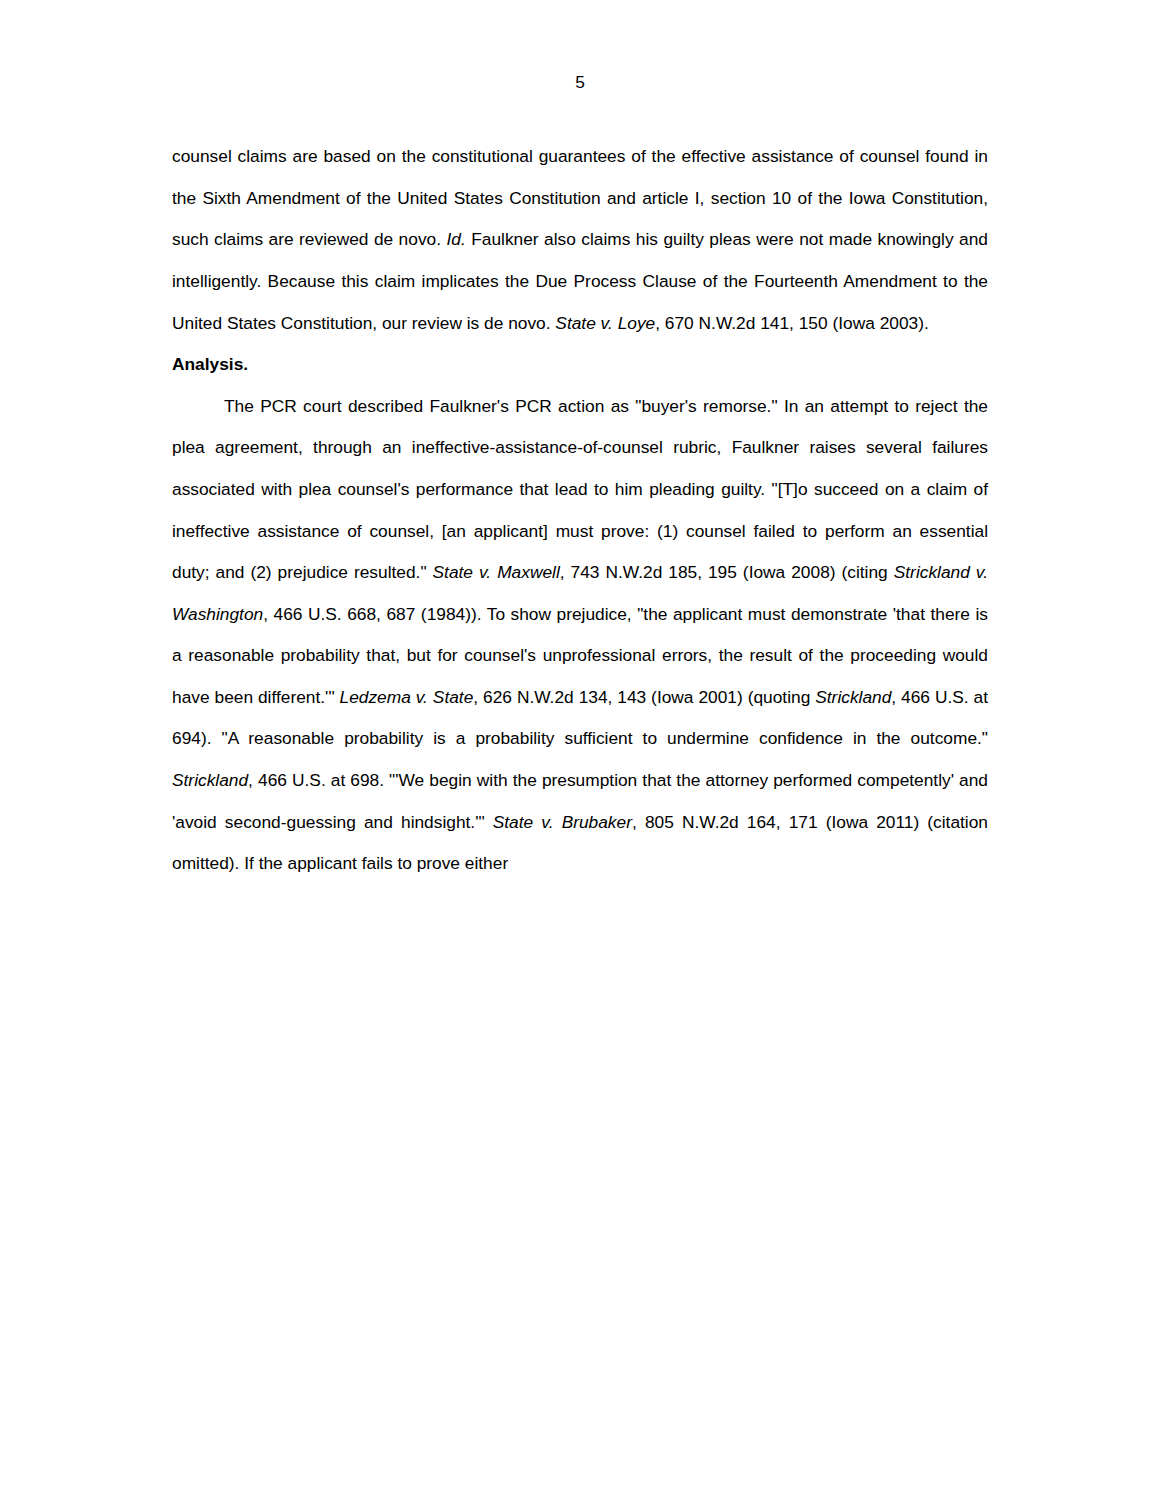5
counsel claims are based on the constitutional guarantees of the effective assistance of counsel found in the Sixth Amendment of the United States Constitution and article I, section 10 of the Iowa Constitution, such claims are reviewed de novo. Id. Faulkner also claims his guilty pleas were not made knowingly and intelligently. Because this claim implicates the Due Process Clause of the Fourteenth Amendment to the United States Constitution, our review is de novo. State v. Loye, 670 N.W.2d 141, 150 (Iowa 2003).
Analysis.
The PCR court described Faulkner's PCR action as "buyer's remorse." In an attempt to reject the plea agreement, through an ineffective-assistance-of-counsel rubric, Faulkner raises several failures associated with plea counsel's performance that lead to him pleading guilty. "[T]o succeed on a claim of ineffective assistance of counsel, [an applicant] must prove: (1) counsel failed to perform an essential duty; and (2) prejudice resulted." State v. Maxwell, 743 N.W.2d 185, 195 (Iowa 2008) (citing Strickland v. Washington, 466 U.S. 668, 687 (1984)). To show prejudice, "the applicant must demonstrate 'that there is a reasonable probability that, but for counsel's unprofessional errors, the result of the proceeding would have been different.'" Ledzema v. State, 626 N.W.2d 134, 143 (Iowa 2001) (quoting Strickland, 466 U.S. at 694). "A reasonable probability is a probability sufficient to undermine confidence in the outcome." Strickland, 466 U.S. at 698. "'We begin with the presumption that the attorney performed competently' and 'avoid second-guessing and hindsight.'" State v. Brubaker, 805 N.W.2d 164, 171 (Iowa 2011) (citation omitted). If the applicant fails to prove either